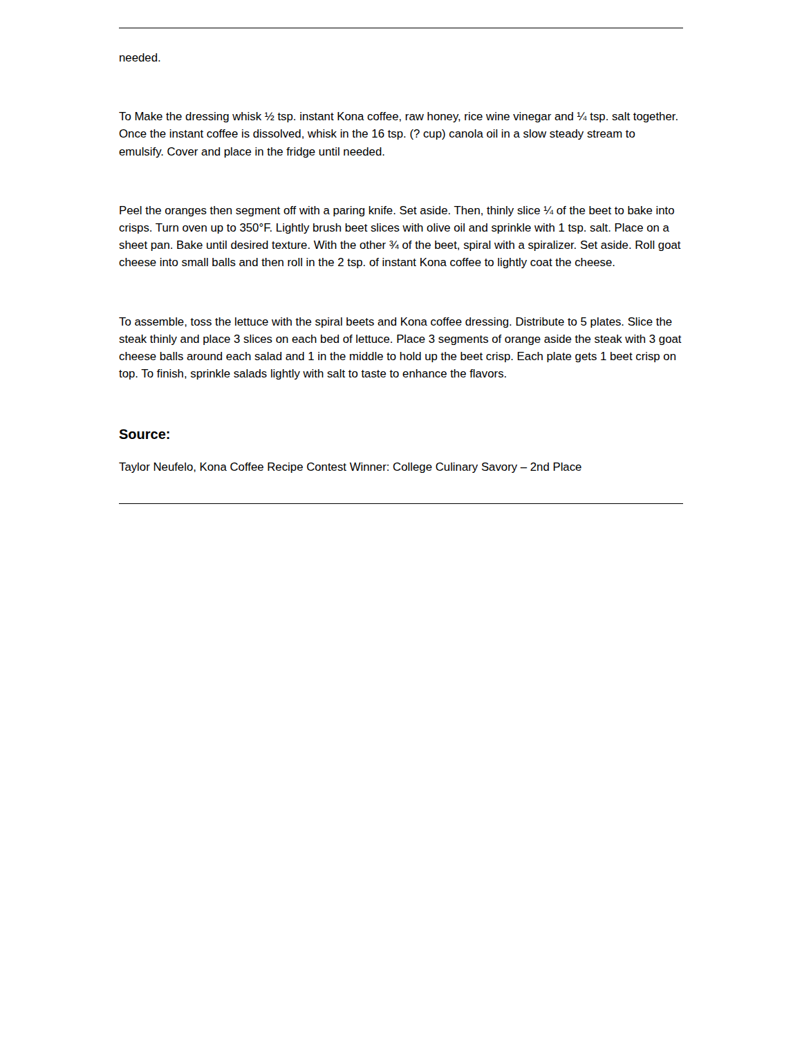needed.
To Make the dressing whisk ½ tsp. instant Kona coffee, raw honey, rice wine vinegar and ¼ tsp. salt together. Once the instant coffee is dissolved, whisk in the 16 tsp. (? cup) canola oil in a slow steady stream to emulsify. Cover and place in the fridge until needed.
Peel the oranges then segment off with a paring knife. Set aside. Then, thinly slice ¼ of the beet to bake into crisps. Turn oven up to 350°F. Lightly brush beet slices with olive oil and sprinkle with 1 tsp. salt. Place on a sheet pan. Bake until desired texture. With the other ¾ of the beet, spiral with a spiralizer. Set aside. Roll goat cheese into small balls and then roll in the 2 tsp. of instant Kona coffee to lightly coat the cheese.
To assemble, toss the lettuce with the spiral beets and Kona coffee dressing. Distribute to 5 plates. Slice the steak thinly and place 3 slices on each bed of lettuce. Place 3 segments of orange aside the steak with 3 goat cheese balls around each salad and 1 in the middle to hold up the beet crisp. Each plate gets 1 beet crisp on top. To finish, sprinkle salads lightly with salt to taste to enhance the flavors.
Source:
Taylor Neufelo, Kona Coffee Recipe Contest Winner: College Culinary Savory – 2nd Place